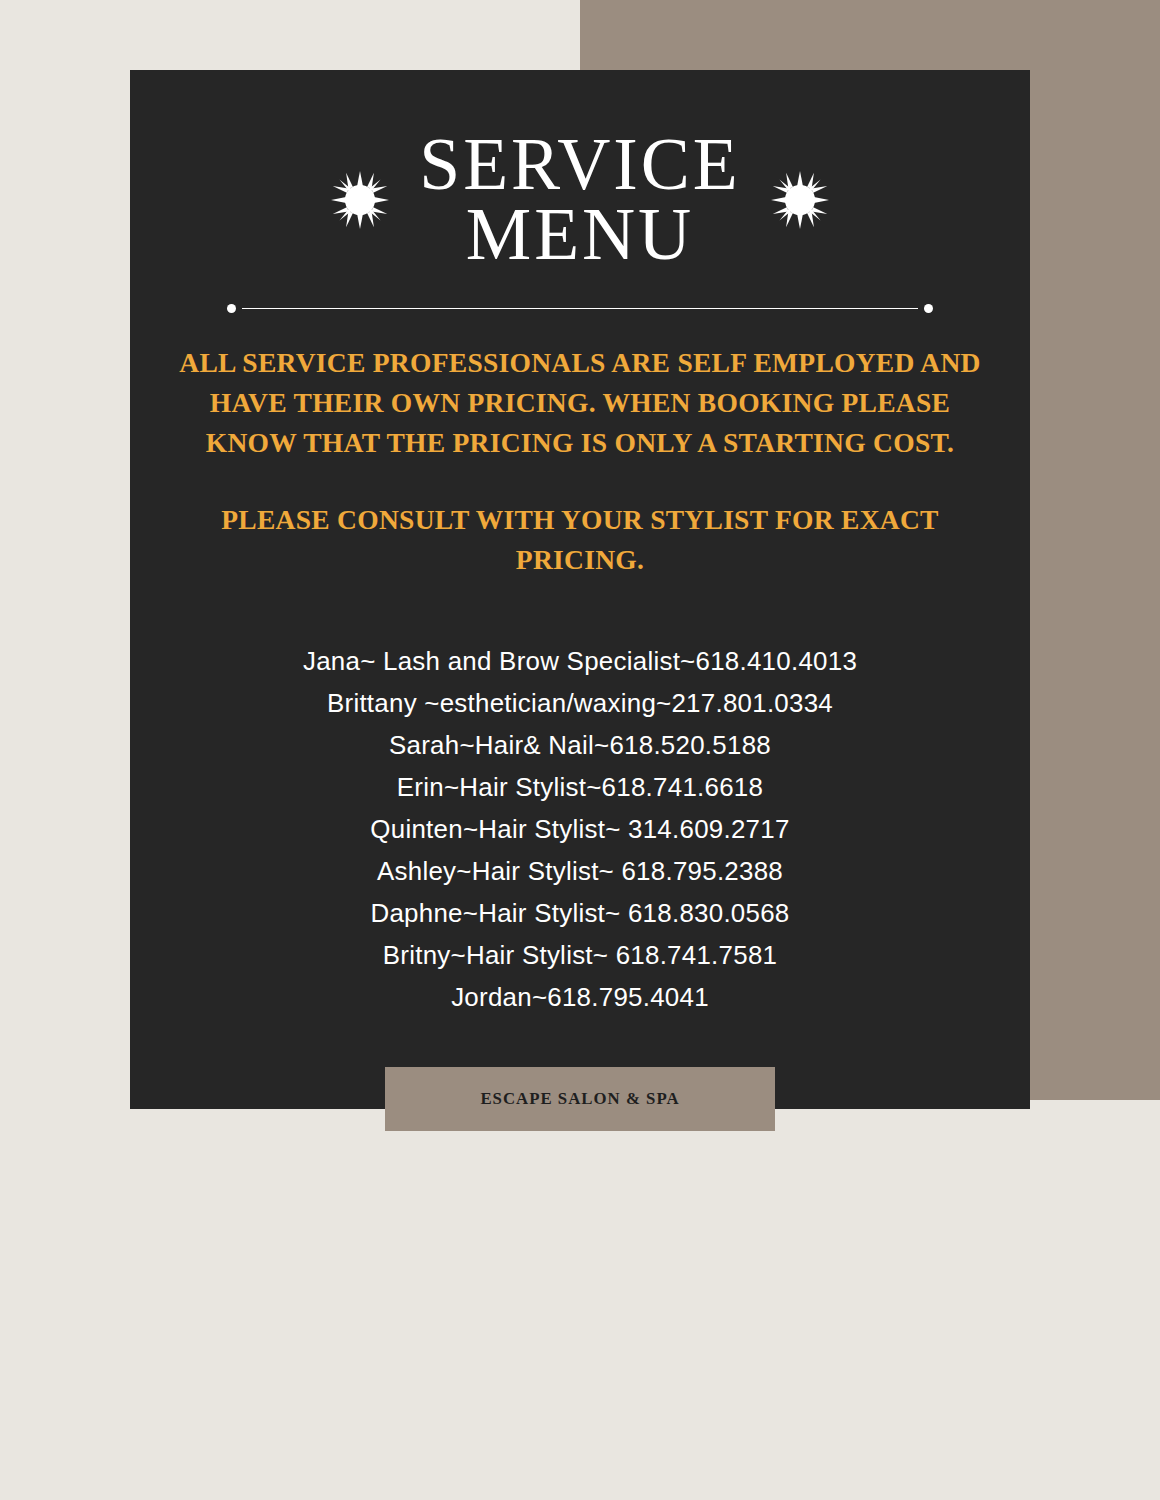ServiceMenu
All service professionals are self employed and have their own pricing. When booking please know that the pricing is only a starting cost.
Please consult with your stylist for exact pricing.
Jana~ Lash and Brow Specialist~618.410.4013
Brittany ~esthetician/waxing~217.801.0334
Sarah~Hair& Nail~618.520.5188
Erin~Hair Stylist~618.741.6618
Quinten~Hair Stylist~ 314.609.2717
Ashley~Hair Stylist~ 618.795.2388
Daphne~Hair Stylist~ 618.830.0568
Britny~Hair Stylist~ 618.741.7581
Jordan~618.795.4041
Escape Salon & Spa